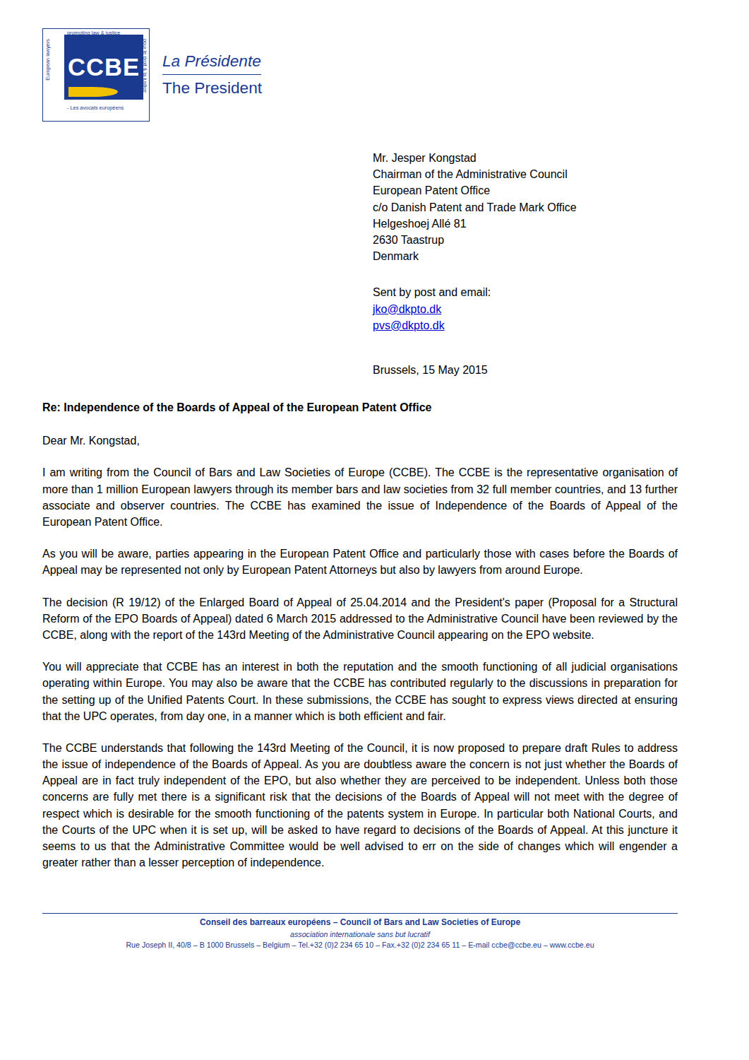promoting law & justice
European lawyers
pour le droit & la justice
- Les avocats européens
CCBE
La Présidente
The President
Mr. Jesper Kongstad
Chairman of the Administrative Council
European Patent Office
c/o Danish Patent and Trade Mark Office
Helgeshoej Allé 81
2630 Taastrup
Denmark
Sent by post and email:
jko@dkpto.dk
pvs@dkpto.dk
Brussels, 15 May 2015
Re: Independence of the Boards of Appeal of the European Patent Office
Dear Mr. Kongstad,
I am writing from the Council of Bars and Law Societies of Europe (CCBE). The CCBE is the representative organisation of more than 1 million European lawyers through its member bars and law societies from 32 full member countries, and 13 further associate and observer countries. The CCBE has examined the issue of Independence of the Boards of Appeal of the European Patent Office.
As you will be aware, parties appearing in the European Patent Office and particularly those with cases before the Boards of Appeal may be represented not only by European Patent Attorneys but also by lawyers from around Europe.
The decision (R 19/12) of the Enlarged Board of Appeal of 25.04.2014 and the President's paper (Proposal for a Structural Reform of the EPO Boards of Appeal) dated 6 March 2015 addressed to the Administrative Council have been reviewed by the CCBE, along with the report of the 143rd Meeting of the Administrative Council appearing on the EPO website.
You will appreciate that CCBE has an interest in both the reputation and the smooth functioning of all judicial organisations operating within Europe. You may also be aware that the CCBE has contributed regularly to the discussions in preparation for the setting up of the Unified Patents Court. In these submissions, the CCBE has sought to express views directed at ensuring that the UPC operates, from day one, in a manner which is both efficient and fair.
The CCBE understands that following the 143rd Meeting of the Council, it is now proposed to prepare draft Rules to address the issue of independence of the Boards of Appeal. As you are doubtless aware the concern is not just whether the Boards of Appeal are in fact truly independent of the EPO, but also whether they are perceived to be independent. Unless both those concerns are fully met there is a significant risk that the decisions of the Boards of Appeal will not meet with the degree of respect which is desirable for the smooth functioning of the patents system in Europe. In particular both National Courts, and the Courts of the UPC when it is set up, will be asked to have regard to decisions of the Boards of Appeal. At this juncture it seems to us that the Administrative Committee would be well advised to err on the side of changes which will engender a greater rather than a lesser perception of independence.
Conseil des barreaux européens – Council of Bars and Law Societies of Europe
association internationale sans but lucratif
Rue Joseph II, 40/8 – B 1000 Brussels – Belgium – Tel.+32 (0)2 234 65 10 – Fax.+32 (0)2 234 65 11 – E-mail ccbe@ccbe.eu – www.ccbe.eu